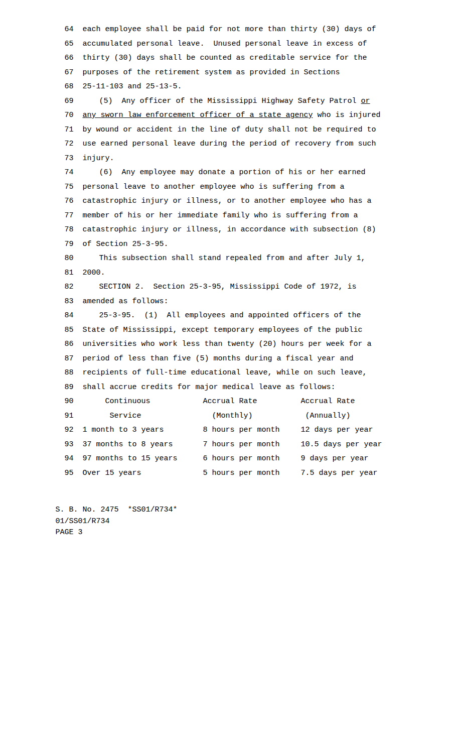each employee shall be paid for not more than thirty (30) days of
accumulated personal leave. Unused personal leave in excess of
thirty (30) days shall be counted as creditable service for the
purposes of the retirement system as provided in Sections
25-11-103 and 25-13-5.
(5) Any officer of the Mississippi Highway Safety Patrol or
any sworn law enforcement officer of a state agency who is injured
by wound or accident in the line of duty shall not be required to
use earned personal leave during the period of recovery from such
injury.
(6) Any employee may donate a portion of his or her earned
personal leave to another employee who is suffering from a
catastrophic injury or illness, or to another employee who has a
member of his or her immediate family who is suffering from a
catastrophic injury or illness, in accordance with subsection (8)
of Section 25-3-95.
This subsection shall stand repealed from and after July 1,
2000.
SECTION 2. Section 25-3-95, Mississippi Code of 1972, is
amended as follows:
25-3-95. (1) All employees and appointed officers of the
State of Mississippi, except temporary employees of the public
universities who work less than twenty (20) hours per week for a
period of less than five (5) months during a fiscal year and
recipients of full-time educational leave, while on such leave,
shall accrue credits for major medical leave as follows:
Continuous Accrual Rate Accrual Rate
Service (Monthly) (Annually)
1 month to 3 years 8 hours per month 12 days per year
37 months to 8 years 7 hours per month 10.5 days per year
97 months to 15 years 6 hours per month 9 days per year
Over 15 years 5 hours per month 7.5 days per year
S. B. No. 2475 *SS01/R734* 01/SS01/R734 PAGE 3